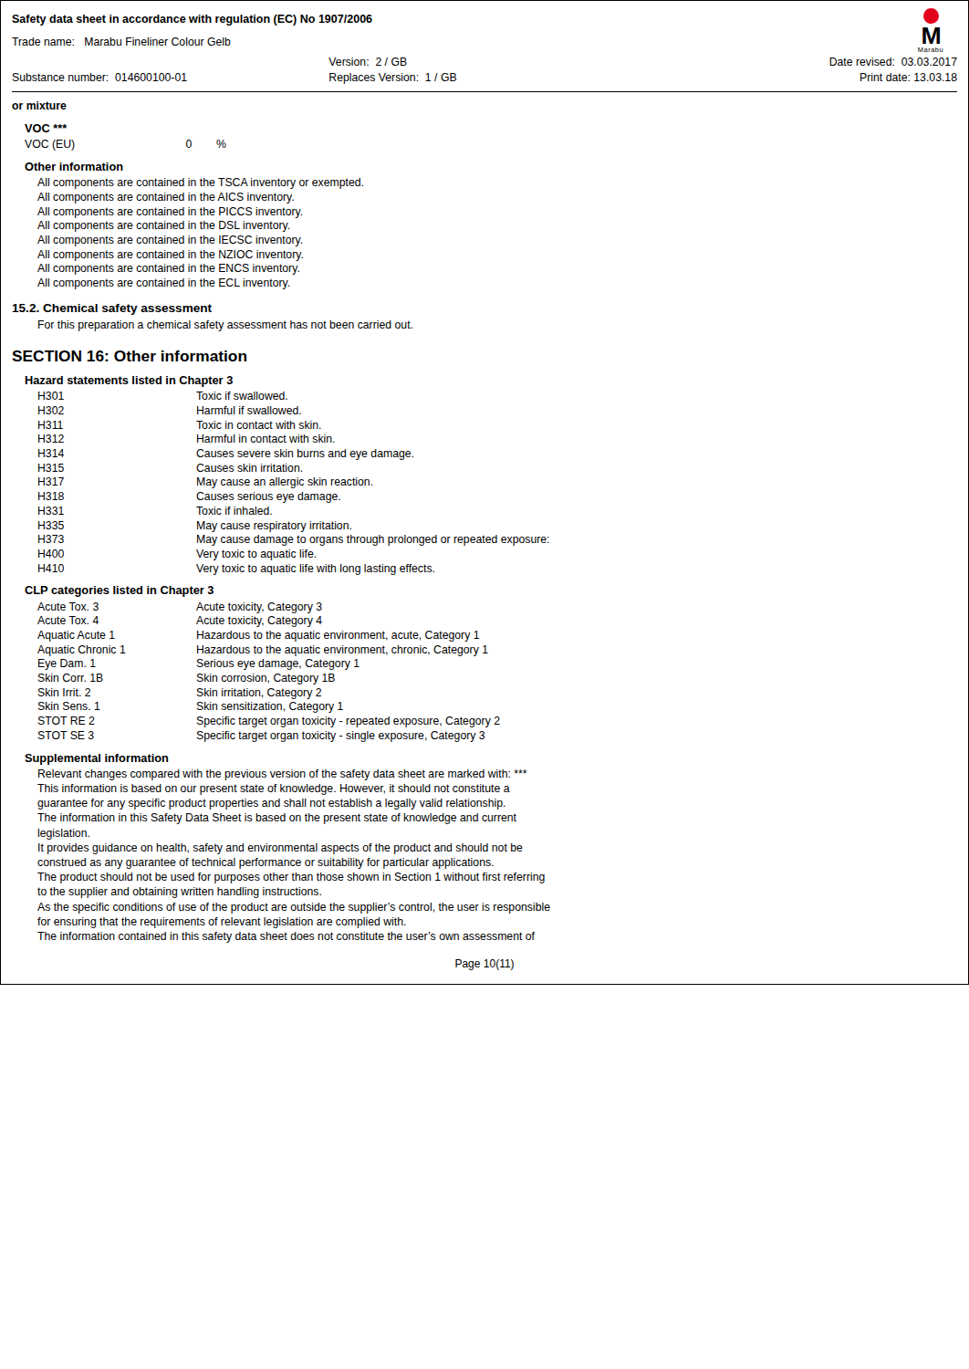M
Marabu
Safety data sheet in accordance with regulation (EC) No 1907/2006
Trade name: Marabu Fineliner Colour Gelb
Version: 2 / GB
Date revised: 03.03.2017
Substance number: 014600100-01
Replaces Version: 1 / GB
Print date: 13.03.18
or mixture
VOC ***
VOC (EU)
0
%
Other information
All components are contained in the TSCA inventory or exempted.
All components are contained in the AICS inventory.
All components are contained in the PICCS inventory.
All components are contained in the DSL inventory.
All components are contained in the IECSC inventory.
All components are contained in the NZIOC inventory.
All components are contained in the ENCS inventory.
All components are contained in the ECL inventory.
15.2. Chemical safety assessment
For this preparation a chemical safety assessment has not been carried out.
SECTION 16: Other information
Hazard statements listed in Chapter 3
H301
Toxic if swallowed.
H302
Harmful if swallowed.
H311
Toxic in contact with skin.
H312
Harmful in contact with skin.
H314
Causes severe skin burns and eye damage.
H315
Causes skin irritation.
H317
May cause an allergic skin reaction.
H318
Causes serious eye damage.
H331
Toxic if inhaled.
H335
May cause respiratory irritation.
H373
May cause damage to organs through prolonged or repeated exposure:
H400
Very toxic to aquatic life.
H410
Very toxic to aquatic life with long lasting effects.
CLP categories listed in Chapter 3
Acute Tox. 3
Acute toxicity, Category 3
Acute Tox. 4
Acute toxicity, Category 4
Aquatic Acute 1
Hazardous to the aquatic environment, acute, Category 1
Aquatic Chronic 1
Hazardous to the aquatic environment, chronic, Category 1
Eye Dam. 1
Serious eye damage, Category 1
Skin Corr. 1B
Skin corrosion, Category 1B
Skin Irrit. 2
Skin irritation, Category 2
Skin Sens. 1
Skin sensitization, Category 1
STOT RE 2
Specific target organ toxicity - repeated exposure, Category 2
STOT SE 3
Specific target organ toxicity - single exposure, Category 3
Supplemental information
Relevant changes compared with the previous version of the safety data sheet are marked with: ***
This information is based on our present state of knowledge. However, it should not constitute a
guarantee for any specific product properties and shall not establish a legally valid relationship.
The information in this Safety Data Sheet is based on the present state of knowledge and current
legislation.
It provides guidance on health, safety and environmental aspects of the product and should not be
construed as any guarantee of technical performance or suitability for particular applications.
The product should not be used for purposes other than those shown in Section 1 without first referring
to the supplier and obtaining written handling instructions.
As the specific conditions of use of the product are outside the supplier’s control, the user is responsible
for ensuring that the requirements of relevant legislation are complied with.
The information contained in this safety data sheet does not constitute the user’s own assessment of
Page 10(11)